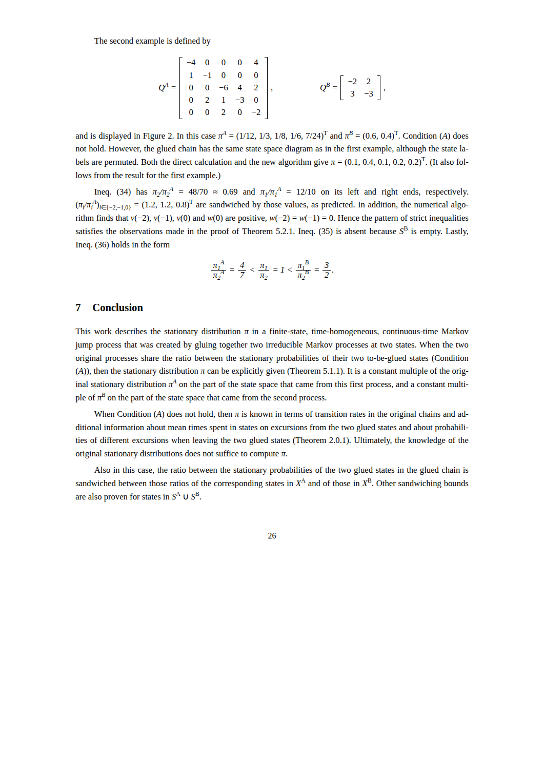The second example is defined by
QA =
| −4 | 0 | 0 | 0 | 4 |
| 1 | −1 | 0 | 0 | 0 |
| 0 | 0 | −6 | 4 | 2 |
| 0 | 2 | 1 | −3 | 0 |
| 0 | 0 | 2 | 0 | −2 |
, QB =
| −2 | 2 |
| 3 | −3 |
,
and is displayed in Figure 2. In this case πA = (1/12, 1/3, 1/8, 1/6, 7/24)T and πB = (0.6, 0.4)T. Condition (A) does not hold. However, the glued chain has the same state space diagram as in the first example, although the state labels are permuted. Both the direct calculation and the new algorithm give π = (0.1, 0.4, 0.1, 0.2, 0.2)T. (It also follows from the result for the first example.)
Ineq. (34) has π2/π2A = 48/70 ≈ 0.69 and π1/π1A = 12/10 on its left and right ends, respectively. (πi/πiA)i∈{−2,−1,0} = (1.2, 1.2, 0.8)T are sandwiched by those values, as predicted. In addition, the numerical algorithm finds that v(−2), v(−1), v(0) and w(0) are positive, w(−2) = w(−1) = 0. Hence the pattern of strict inequalities satisfies the observations made in the proof of Theorem 5.2.1. Ineq. (35) is absent because SB is empty. Lastly, Ineq. (36) holds in the form
π1A π2A = 47 < π1 π2 = 1 < π1B π2B = 32.
7 Conclusion
This work describes the stationary distribution π in a finite-state, time-homogeneous, continuous-time Markov jump process that was created by gluing together two irreducible Markov processes at two states. When the two original processes share the ratio between the stationary probabilities of their two to-be-glued states (Condition (A)), then the stationary distribution π can be explicitly given (Theorem 5.1.1). It is a constant multiple of the original stationary distribution πA on the part of the state space that came from this first process, and a constant multiple of πB on the part of the state space that came from the second process.
When Condition (A) does not hold, then π is known in terms of transition rates in the original chains and additional information about mean times spent in states on excursions from the two glued states and about probabilities of different excursions when leaving the two glued states (Theorem 2.0.1). Ultimately, the knowledge of the original stationary distributions does not suffice to compute π.
Also in this case, the ratio between the stationary probabilities of the two glued states in the glued chain is sandwiched between those ratios of the corresponding states in XA and of those in XB. Other sandwiching bounds are also proven for states in SA ∪ SB.
26